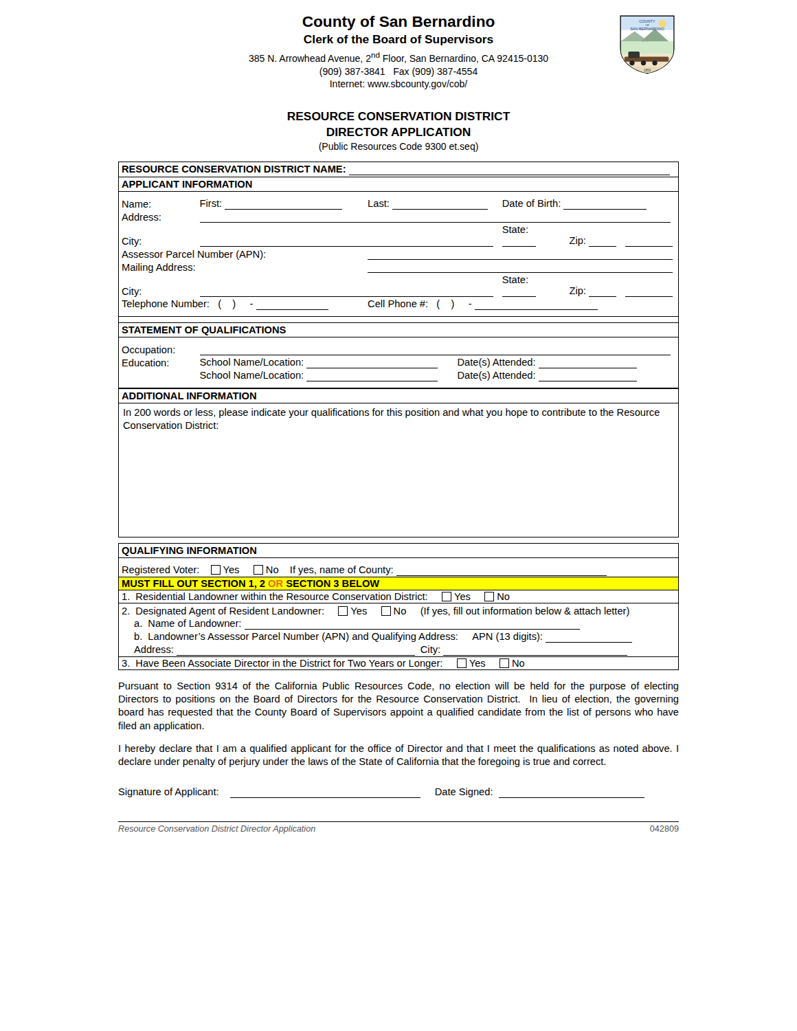COUNTY OF SAN BERNARDINO 1853
County of San Bernardino
Clerk of the Board of Supervisors
385 N. Arrowhead Avenue, 2nd Floor, San Bernardino, CA 92415-0130
(909) 387-3841 Fax (909) 387-4554
Internet: www.sbcounty.gov/cob/
RESOURCE CONSERVATION DISTRICT
DIRECTOR APPLICATION
(Public Resources Code 9300 et.seq)
| RESOURCE CONSERVATION DISTRICT NAME: |
| APPLICANT INFORMATION |
| Name: | First: | Last: | Date of Birth: |
| Address: | |
| City: | | State: | Zip: | |
| Assessor Parcel Number (APN): | |
| Mailing Address: | |
| City: | | State: | Zip: | |
| Telephone Number: ( ) - | Cell Phone #: ( ) - |
| STATEMENT OF QUALIFICATIONS |
| Occupation: | |
| Education: | School Name/Location: | Date(s) Attended: |
| | School Name/Location: | Date(s) Attended: |
| ADDITIONAL INFORMATION |
In 200 words or less, please indicate your qualifications for this position and what you hope to contribute to the Resource Conservation District:
| QUALIFYING INFORMATION |
| Registered Voter: Yes No If yes, name of County: |
| MUST FILL OUT SECTION 1, 2 OR SECTION 3 BELOW |
| 1. Residential Landowner within the Resource Conservation District: Yes No |
| 2. Designated Agent of Resident Landowner: Yes No (If yes, fill out information below & attach letter) |
| a. Name of Landowner: |
| b. Landowner’s Assessor Parcel Number (APN) and Qualifying Address: APN (13 digits): |
| Address: City: |
| 3. Have Been Associate Director in the District for Two Years or Longer: Yes No |
Pursuant to Section 9314 of the California Public Resources Code, no election will be held for the purpose of electing Directors to positions on the Board of Directors for the Resource Conservation District. In lieu of election, the governing board has requested that the County Board of Supervisors appoint a qualified candidate from the list of persons who have filed an application.
I hereby declare that I am a qualified applicant for the office of Director and that I meet the qualifications as noted above. I declare under penalty of perjury under the laws of the State of California that the foregoing is true and correct.
Signature of Applicant: Date Signed:
Resource Conservation District Director Application 042809